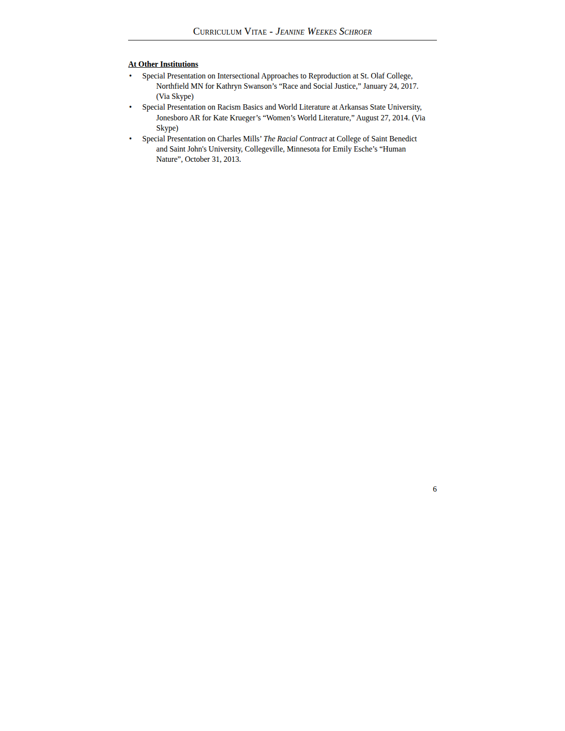Curriculum Vitae - Jeanine Weekes Schroer
At Other Institutions
Special Presentation on Intersectional Approaches to Reproduction at St. Olaf College, Northfield MN for Kathryn Swanson’s “Race and Social Justice,” January 24, 2017. (Via Skype)
Special Presentation on Racism Basics and World Literature at Arkansas State University, Jonesboro AR for Kate Krueger’s “Women’s World Literature,” August 27, 2014. (Via Skype)
Special Presentation on Charles Mills’ The Racial Contract at College of Saint Benedict and Saint John's University, Collegeville, Minnesota for Emily Esche’s “Human Nature”, October 31, 2013.
6